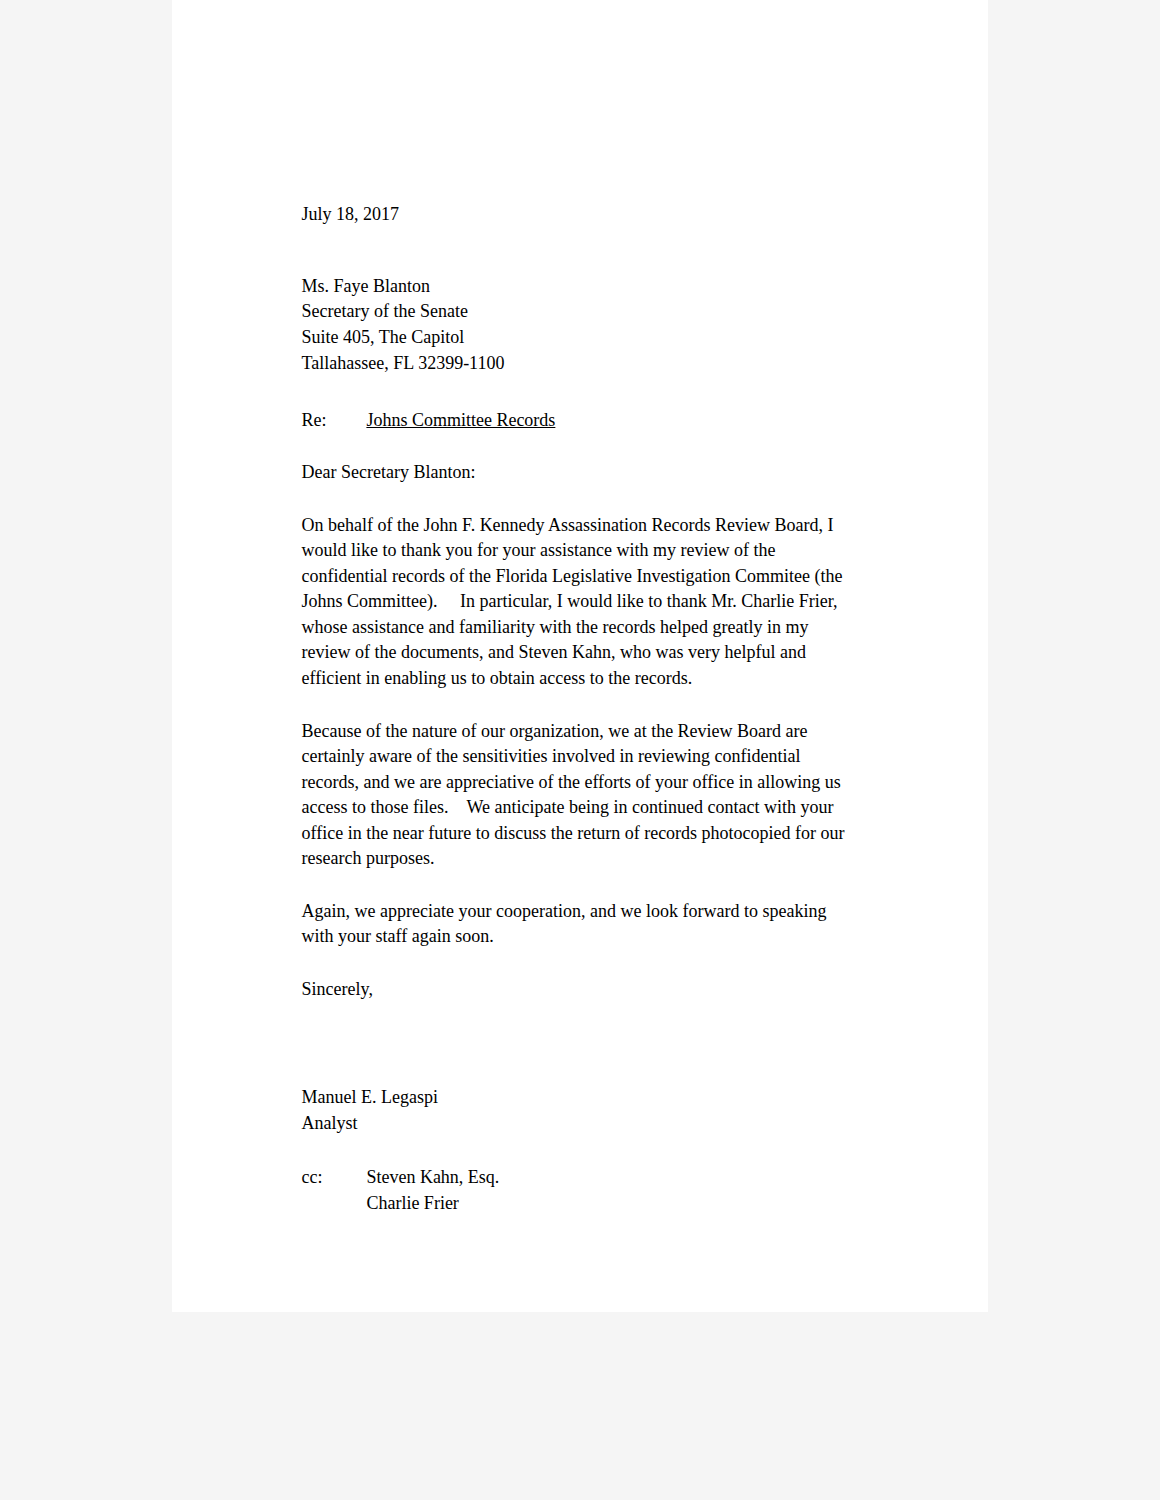July 18, 2017
Ms. Faye Blanton
Secretary of the Senate
Suite 405, The Capitol
Tallahassee, FL 32399-1100
Re: Johns Committee Records
Dear Secretary Blanton:
On behalf of the John F. Kennedy Assassination Records Review Board, I would like to thank you for your assistance with my review of the confidential records of the Florida Legislative Investigation Commitee (the Johns Committee). In particular, I would like to thank Mr. Charlie Frier, whose assistance and familiarity with the records helped greatly in my review of the documents, and Steven Kahn, who was very helpful and efficient in enabling us to obtain access to the records.
Because of the nature of our organization, we at the Review Board are certainly aware of the sensitivities involved in reviewing confidential records, and we are appreciative of the efforts of your office in allowing us access to those files. We anticipate being in continued contact with your office in the near future to discuss the return of records photocopied for our research purposes.
Again, we appreciate your cooperation, and we look forward to speaking with your staff again soon.
Sincerely,
Manuel E. Legaspi
Analyst
cc: Steven Kahn, Esq. Charlie Frier